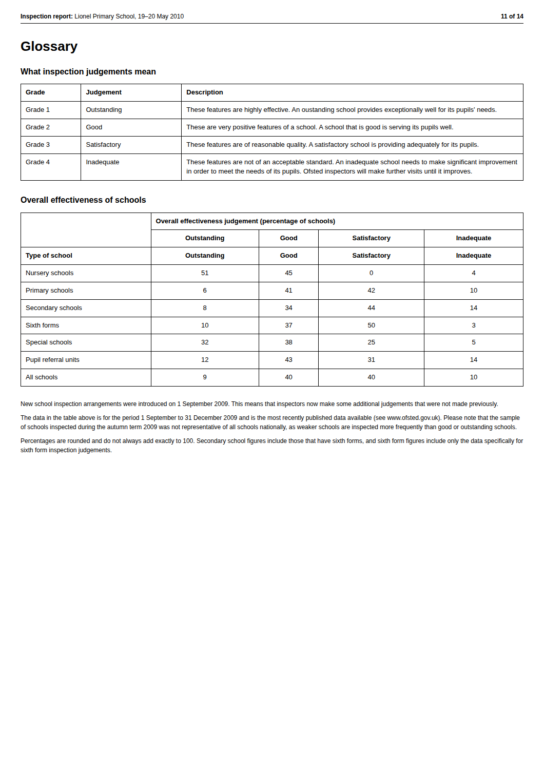Inspection report: Lionel Primary School, 19–20 May 2010
11 of 14
Glossary
What inspection judgements mean
| Grade | Judgement | Description |
| --- | --- | --- |
| Grade 1 | Outstanding | These features are highly effective. An oustanding school provides exceptionally well for its pupils' needs. |
| Grade 2 | Good | These are very positive features of a school. A school that is good is serving its pupils well. |
| Grade 3 | Satisfactory | These features are of reasonable quality. A satisfactory school is providing adequately for its pupils. |
| Grade 4 | Inadequate | These features are not of an acceptable standard. An inadequate school needs to make significant improvement in order to meet the needs of its pupils. Ofsted inspectors will make further visits until it improves. |
Overall effectiveness of schools
| | Overall effectiveness judgement (percentage of schools) |
| --- | --- |
| Outstanding | Good | Satisfactory | Inadequate |
| Type of school | Outstanding | Good | Satisfactory | Inadequate |
| Nursery schools | 51 | 45 | 0 | 4 |
| Primary schools | 6 | 41 | 42 | 10 |
| Secondary schools | 8 | 34 | 44 | 14 |
| Sixth forms | 10 | 37 | 50 | 3 |
| Special schools | 32 | 38 | 25 | 5 |
| Pupil referral units | 12 | 43 | 31 | 14 |
| All schools | 9 | 40 | 40 | 10 |
New school inspection arrangements were introduced on 1 September 2009. This means that inspectors now make some additional judgements that were not made previously.
The data in the table above is for the period 1 September to 31 December 2009 and is the most recently published data available (see www.ofsted.gov.uk). Please note that the sample of schools inspected during the autumn term 2009 was not representative of all schools nationally, as weaker schools are inspected more frequently than good or outstanding schools.
Percentages are rounded and do not always add exactly to 100. Secondary school figures include those that have sixth forms, and sixth form figures include only the data specifically for sixth form inspection judgements.